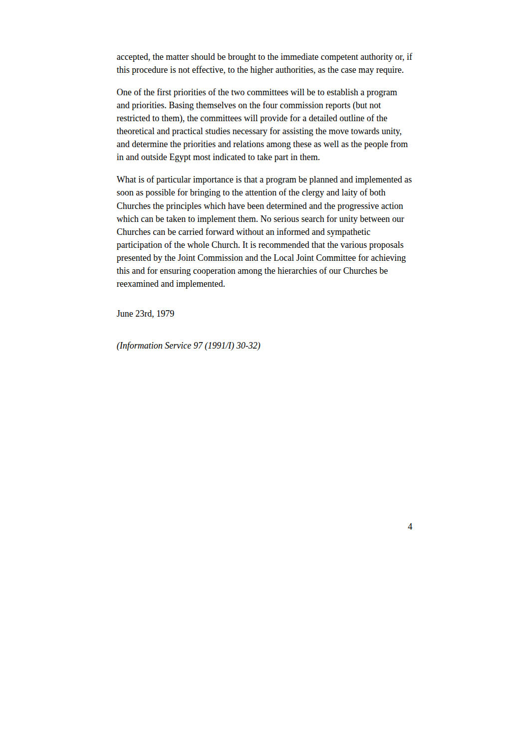accepted, the matter should be brought to the immediate competent authority or, if this procedure is not effective, to the higher authorities, as the case may require.
One of the first priorities of the two committees will be to establish a program and priorities. Basing themselves on the four commission reports (but not restricted to them), the committees will provide for a detailed outline of the theoretical and practical studies necessary for assisting the move towards unity, and determine the priorities and relations among these as well as the people from in and outside Egypt most indicated to take part in them.
What is of particular importance is that a program be planned and implemented as soon as possible for bringing to the attention of the clergy and laity of both Churches the principles which have been determined and the progressive action which can be taken to implement them. No serious search for unity between our Churches can be carried forward without an informed and sympathetic participation of the whole Church. It is recommended that the various proposals presented by the Joint Commission and the Local Joint Committee for achieving this and for ensuring cooperation among the hierarchies of our Churches be reexamined and implemented.
June 23rd, 1979
(Information Service 97 (1991/I) 30-32)
4